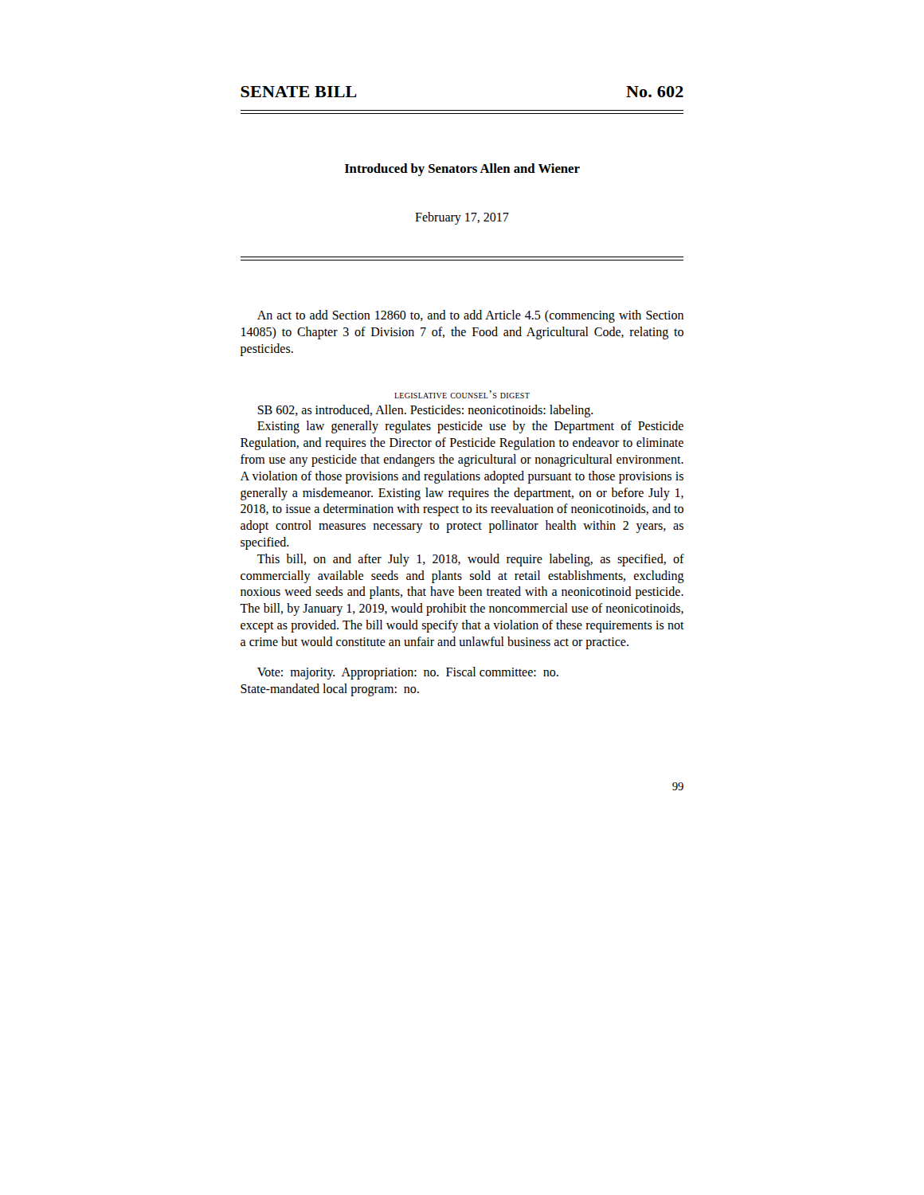SENATE BILL No. 602
Introduced by Senators Allen and Wiener
February 17, 2017
An act to add Section 12860 to, and to add Article 4.5 (commencing with Section 14085) to Chapter 3 of Division 7 of, the Food and Agricultural Code, relating to pesticides.
legislative counsel’s digest
SB 602, as introduced, Allen. Pesticides: neonicotinoids: labeling.
Existing law generally regulates pesticide use by the Department of Pesticide Regulation, and requires the Director of Pesticide Regulation to endeavor to eliminate from use any pesticide that endangers the agricultural or nonagricultural environment. A violation of those provisions and regulations adopted pursuant to those provisions is generally a misdemeanor. Existing law requires the department, on or before July 1, 2018, to issue a determination with respect to its reevaluation of neonicotinoids, and to adopt control measures necessary to protect pollinator health within 2 years, as specified.
This bill, on and after July 1, 2018, would require labeling, as specified, of commercially available seeds and plants sold at retail establishments, excluding noxious weed seeds and plants, that have been treated with a neonicotinoid pesticide. The bill, by January 1, 2019, would prohibit the noncommercial use of neonicotinoids, except as provided. The bill would specify that a violation of these requirements is not a crime but would constitute an unfair and unlawful business act or practice.
Vote: majority. Appropriation: no. Fiscal committee: no.
State-mandated local program: no.
99